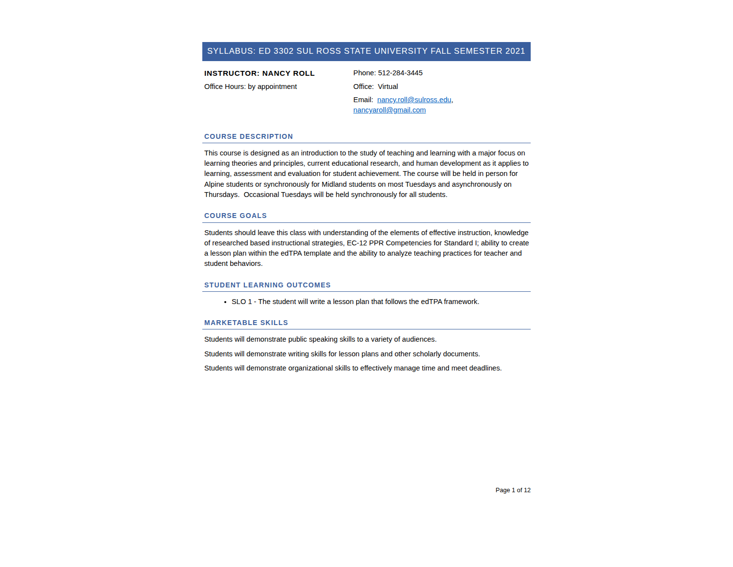SYLLABUS: ED 3302 SUL ROSS STATE UNIVERSITY FALL SEMESTER 2021
| INSTRUCTOR: NANCY ROLL | Phone: 512-284-3445 |
| Office Hours: by appointment | Office: Virtual |
| | Email: nancy.roll@sulross.edu , nancyaroll@gmail.com |
Course Description
This course is designed as an introduction to the study of teaching and learning with a major focus on learning theories and principles, current educational research, and human development as it applies to learning, assessment and evaluation for student achievement. The course will be held in person for Alpine students or synchronously for Midland students on most Tuesdays and asynchronously on Thursdays. Occasional Tuesdays will be held synchronously for all students.
Course Goals
Students should leave this class with understanding of the elements of effective instruction, knowledge of researched based instructional strategies, EC-12 PPR Competencies for Standard I; ability to create a lesson plan within the edTPA template and the ability to analyze teaching practices for teacher and student behaviors.
Student Learning Outcomes
SLO 1 - The student will write a lesson plan that follows the edTPA framework.
Marketable Skills
Students will demonstrate public speaking skills to a variety of audiences.
Students will demonstrate writing skills for lesson plans and other scholarly documents.
Students will demonstrate organizational skills to effectively manage time and meet deadlines.
Page 1 of 12